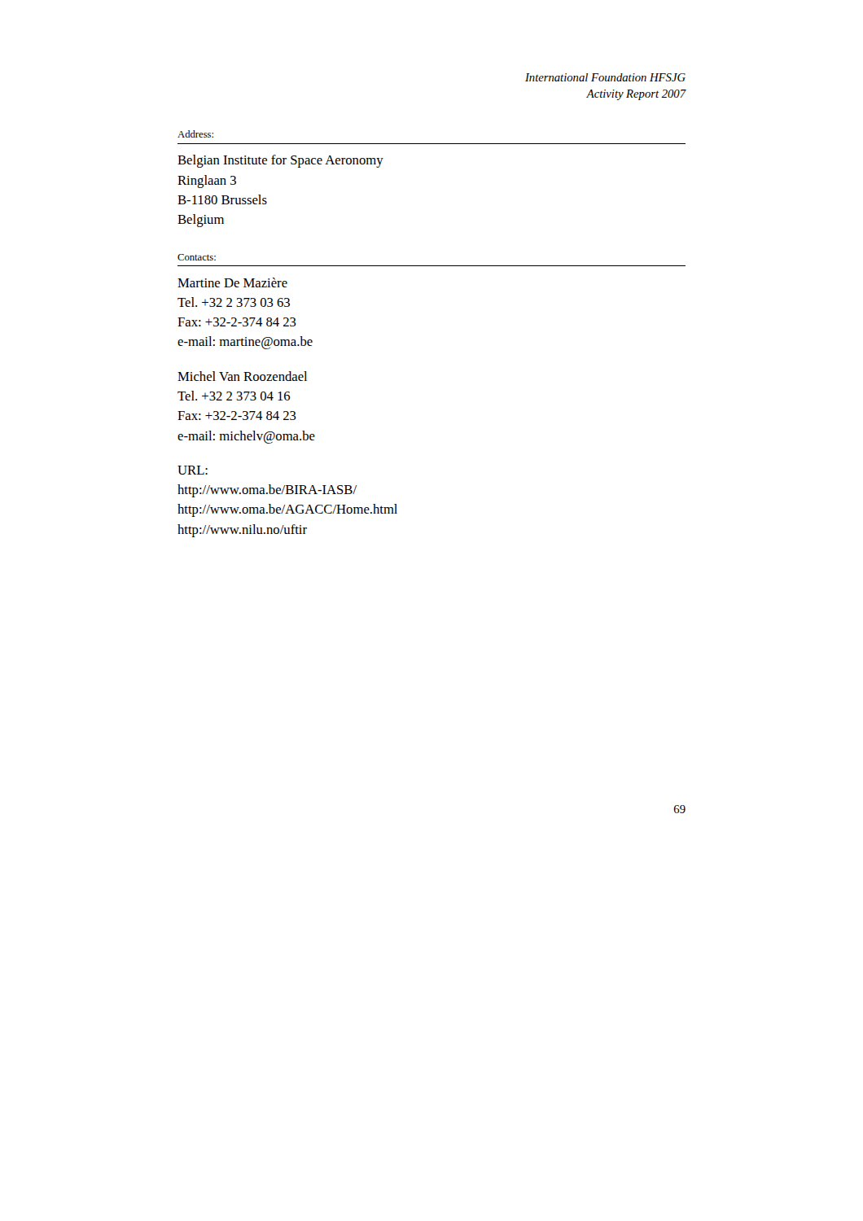International Foundation HFSJG
Activity Report 2007
Address:
Belgian Institute for Space Aeronomy
Ringlaan 3
B-1180 Brussels
Belgium
Contacts:
Martine De Mazière
Tel. +32 2 373 03 63
Fax: +32-2-374 84 23
e-mail: martine@oma.be
Michel Van Roozendael
Tel. +32 2 373 04 16
Fax: +32-2-374 84 23
e-mail: michelv@oma.be
URL:
http://www.oma.be/BIRA-IASB/
http://www.oma.be/AGACC/Home.html
http://www.nilu.no/uftir
69